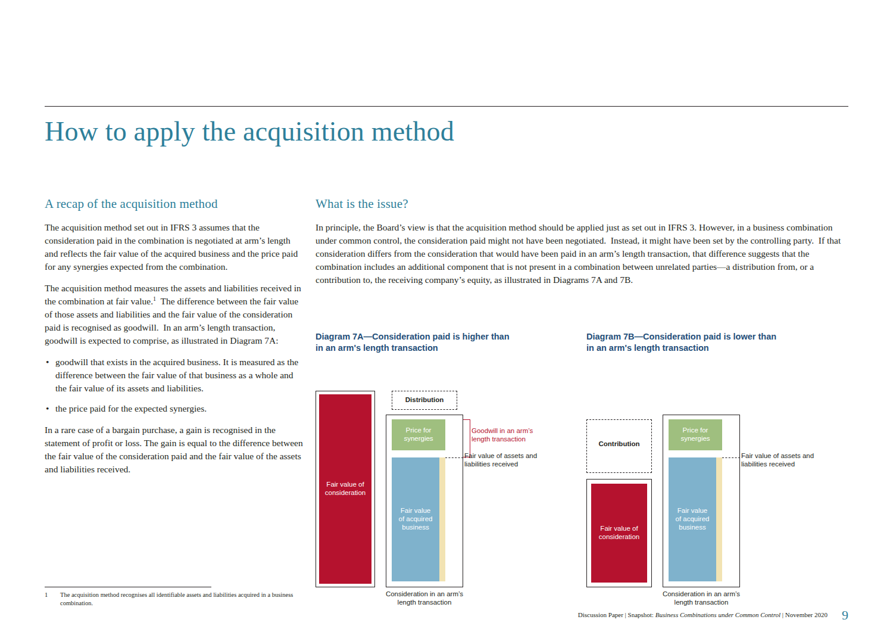How to apply the acquisition method
A recap of the acquisition method
The acquisition method set out in IFRS 3 assumes that the consideration paid in the combination is negotiated at arm’s length and reflects the fair value of the acquired business and the price paid for any synergies expected from the combination.
The acquisition method measures the assets and liabilities received in the combination at fair value.1 The difference between the fair value of those assets and liabilities and the fair value of the consideration paid is recognised as goodwill. In an arm’s length transaction, goodwill is expected to comprise, as illustrated in Diagram 7A:
goodwill that exists in the acquired business. It is measured as the difference between the fair value of that business as a whole and the fair value of its assets and liabilities.
the price paid for the expected synergies.
In a rare case of a bargain purchase, a gain is recognised in the statement of profit or loss. The gain is equal to the difference between the fair value of the consideration paid and the fair value of the assets and liabilities received.
What is the issue?
In principle, the Board’s view is that the acquisition method should be applied just as set out in IFRS 3. However, in a business combination under common control, the consideration paid might not have been negotiated. Instead, it might have been set by the controlling party. If that consideration differs from the consideration that would have been paid in an arm’s length transaction, that difference suggests that the combination includes an additional component that is not present in a combination between unrelated parties—a distribution from, or a contribution to, the receiving company’s equity, as illustrated in Diagrams 7A and 7B.
Diagram 7A—Consideration paid is higher than
in an arm's length transaction
Fair value of
consideration
Distribution
Price for
synergies
Fair value
of acquired
business
Goodwill in an arm’s
length transaction
Fair value of assets and
liabilities received
Consideration in an arm’s
length transaction
Diagram 7B—Consideration paid is lower than
in an arm's length transaction
Contribution
Fair value of
consideration
Price for
synergies
Fair value
of acquired
business
Fair value of assets and
liabilities received
Consideration in an arm’s
length transaction
1 The acquisition method recognises all identifiable assets and liabilities acquired in a business combination.
Discussion Paper | Snapshot: Business Combinations under Common Control | November 2020
9